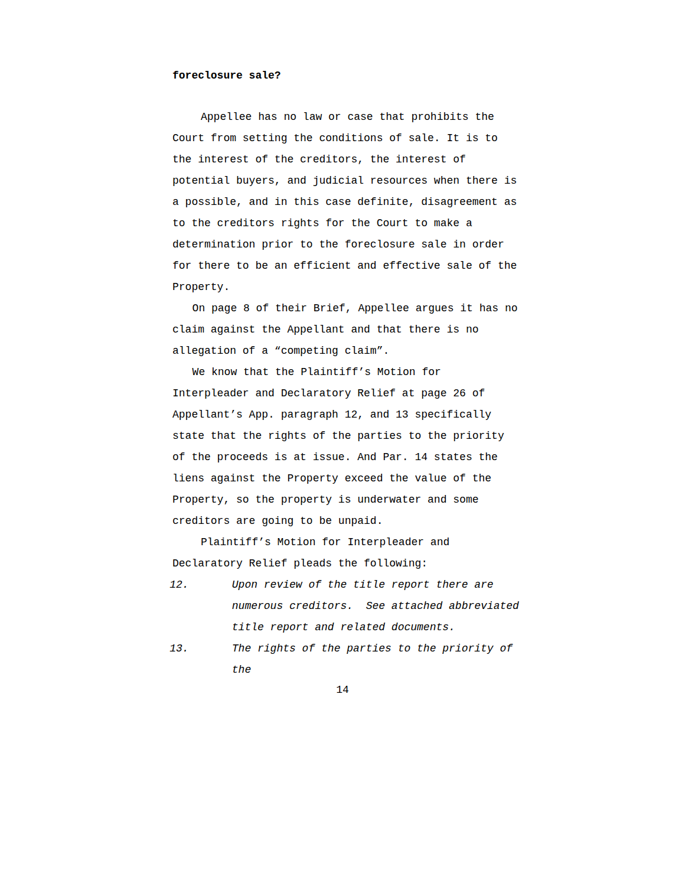foreclosure sale?
Appellee has no law or case that prohibits the Court from setting the conditions of sale. It is to the interest of the creditors, the interest of potential buyers, and judicial resources when there is a possible, and in this case definite, disagreement as to the creditors rights for the Court to make a determination prior to the foreclosure sale in order for there to be an efficient and effective sale of the Property.
On page 8 of their Brief, Appellee argues it has no claim against the Appellant and that there is no allegation of a “competing claim”.
We know that the Plaintiff’s Motion for Interpleader and Declaratory Relief at page 26 of Appellant’s App. paragraph 12, and 13 specifically state that the rights of the parties to the priority of the proceeds is at issue. And Par. 14 states the liens against the Property exceed the value of the Property, so the property is underwater and some creditors are going to be unpaid.
Plaintiff’s Motion for Interpleader and Declaratory Relief pleads the following:
12. Upon review of the title report there are numerous creditors. See attached abbreviated title report and related documents.
13. The rights of the parties to the priority of the
14